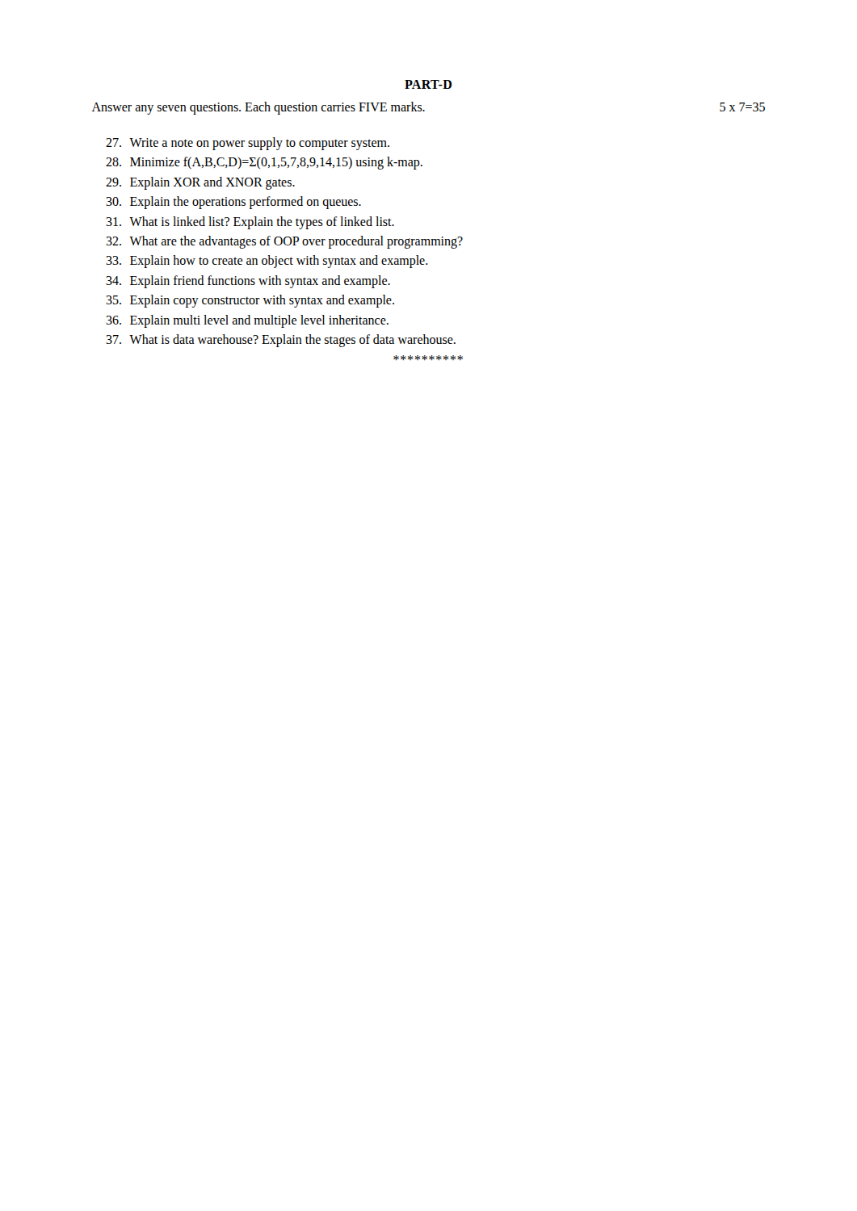PART-D
Answer any seven questions. Each question carries FIVE marks. 5 x 7=35
Write a note on power supply to computer system.
Minimize f(A,B,C,D)=Σ(0,1,5,7,8,9,14,15) using k-map.
Explain XOR and XNOR gates.
Explain the operations performed on queues.
What is linked list? Explain the types of linked list.
What are the advantages of OOP over procedural programming?
Explain how to create an object with syntax and example.
Explain friend functions with syntax and example.
Explain copy constructor with syntax and example.
Explain multi level and multiple level inheritance.
What is data warehouse? Explain the stages of data warehouse.
**********